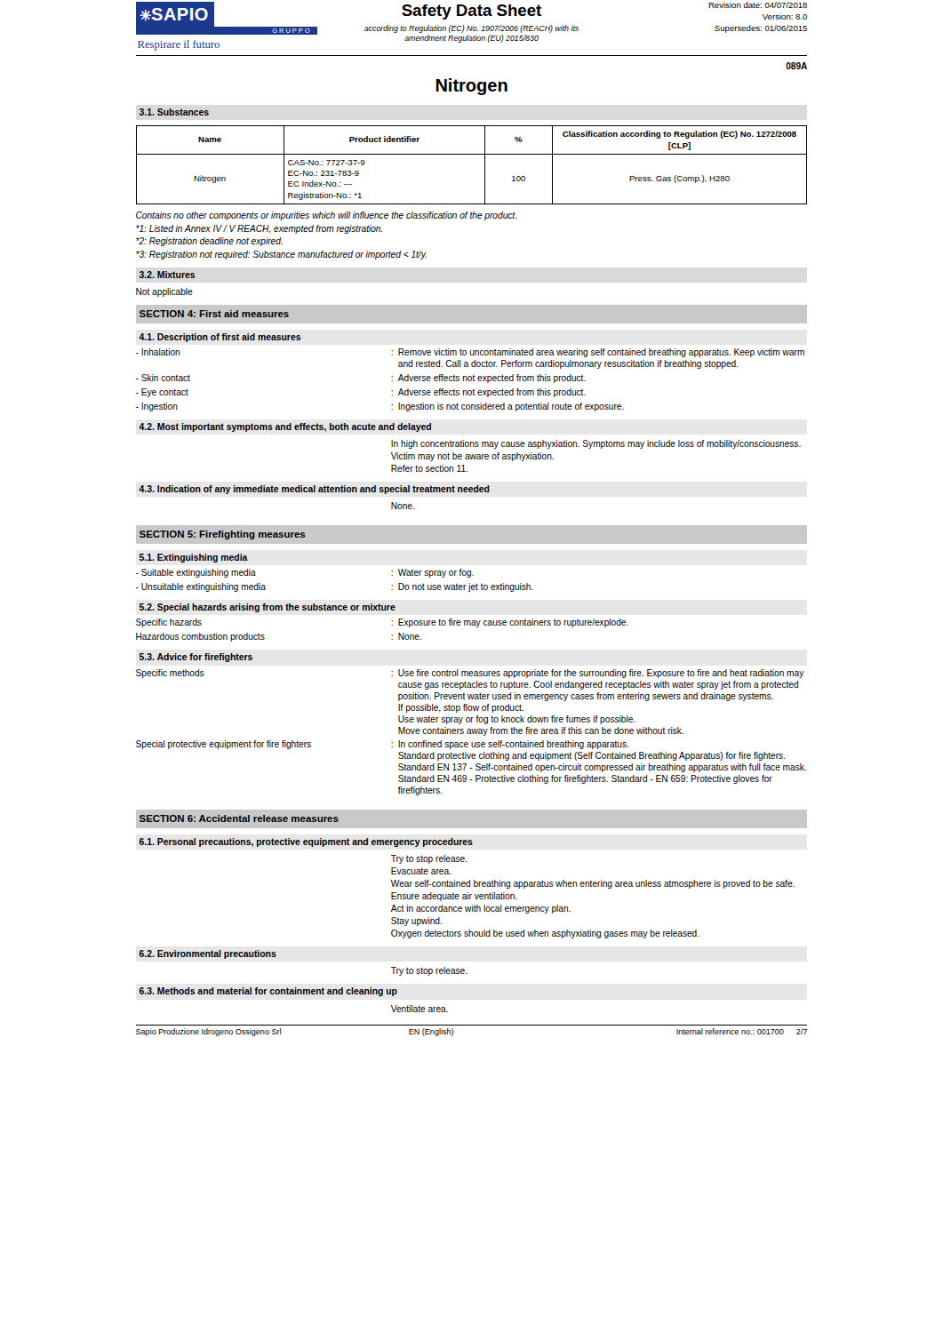✳SAPIO
GRUPPO
Respirare il futuro
Safety Data Sheet
according to Regulation (EC) No. 1907/2006 (REACH) with its
amendment Regulation (EU) 2015/830
Revision date: 04/07/2018
Version: 8.0
Supersedes: 01/06/2015
089A
Nitrogen
3.1. Substances
| Name | Product identifier | % | Classification according to Regulation (EC) No. 1272/2008 [CLP] |
| --- | --- | --- | --- |
| Nitrogen | CAS-No.: 7727-37-9 EC-No.: 231-783-9 EC Index-No.: --- Registration-No.: *1 | 100 | Press. Gas (Comp.), H280 |
Contains no other components or impurities which will influence the classification of the product.
*1: Listed in Annex IV / V REACH, exempted from registration.
*2: Registration deadline not expired.
*3: Registration not required: Substance manufactured or imported < 1t/y.
3.2. Mixtures
Not applicable
SECTION 4: First aid measures
4.1. Description of first aid measures
- Inhalation
:
Remove victim to uncontaminated area wearing self contained breathing apparatus. Keep victim warm and rested. Call a doctor. Perform cardiopulmonary resuscitation if breathing stopped.
- Skin contact
:
Adverse effects not expected from this product.
- Eye contact
:
Adverse effects not expected from this product.
- Ingestion
:
Ingestion is not considered a potential route of exposure.
4.2. Most important symptoms and effects, both acute and delayed
In high concentrations may cause asphyxiation. Symptoms may include loss of mobility/consciousness.
Victim may not be aware of asphyxiation.
Refer to section 11.
4.3. Indication of any immediate medical attention and special treatment needed
None.
SECTION 5: Firefighting measures
5.1. Extinguishing media
- Suitable extinguishing media
:
Water spray or fog.
- Unsuitable extinguishing media
:
Do not use water jet to extinguish.
5.2. Special hazards arising from the substance or mixture
Specific hazards
:
Exposure to fire may cause containers to rupture/explode.
Hazardous combustion products
:
None.
5.3. Advice for firefighters
Specific methods
:
Use fire control measures appropriate for the surrounding fire. Exposure to fire and heat radiation may cause gas receptacles to rupture. Cool endangered receptacles with water spray jet from a protected position. Prevent water used in emergency cases from entering sewers and drainage systems.
If possible, stop flow of product.
Use water spray or fog to knock down fire fumes if possible.
Move containers away from the fire area if this can be done without risk.
Special protective equipment for fire fighters
:
In confined space use self-contained breathing apparatus.
Standard protective clothing and equipment (Self Contained Breathing Apparatus) for fire fighters.
Standard EN 137 - Self-contained open-circuit compressed air breathing apparatus with full face mask.
Standard EN 469 - Protective clothing for firefighters. Standard - EN 659: Protective gloves for firefighters.
SECTION 6: Accidental release measures
6.1. Personal precautions, protective equipment and emergency procedures
Try to stop release.
Evacuate area.
Wear self-contained breathing apparatus when entering area unless atmosphere is proved to be safe.
Ensure adequate air ventilation.
Act in accordance with local emergency plan.
Stay upwind.
Oxygen detectors should be used when asphyxiating gases may be released.
6.2. Environmental precautions
Try to stop release.
6.3. Methods and material for containment and cleaning up
Ventilate area.
Sapio Produzione Idrogeno Ossigeno Srl
EN (English)
Internal reference no.: 0017002/7